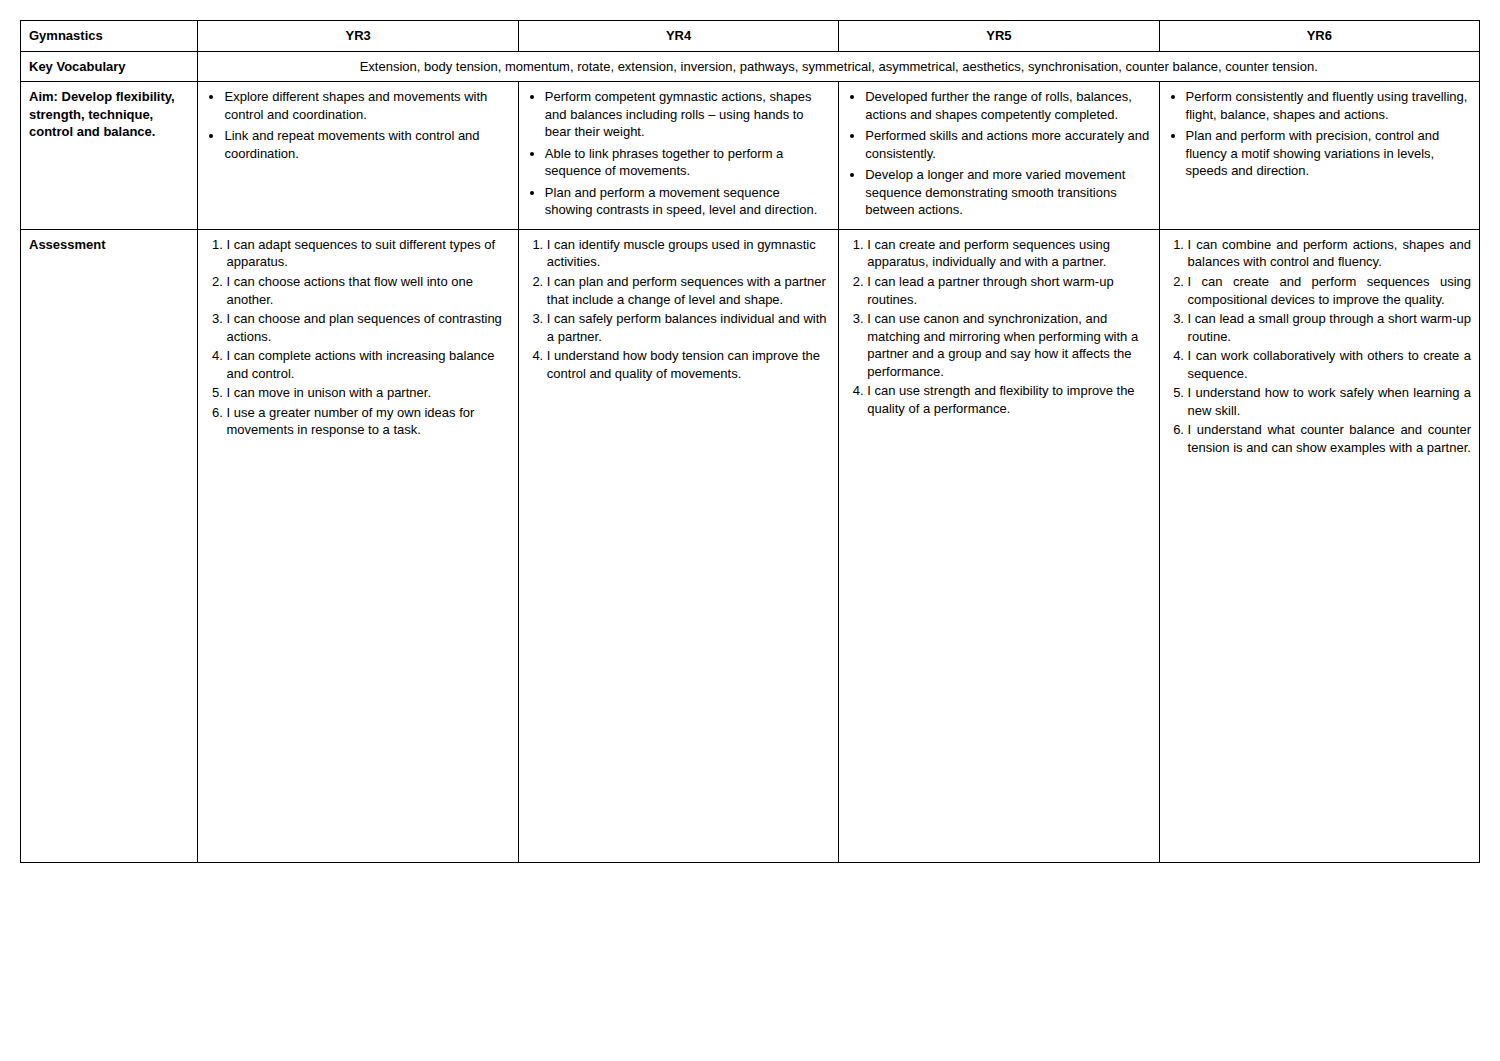| Gymnastics | YR3 | YR4 | YR5 | YR6 |
| --- | --- | --- | --- | --- |
| Key Vocabulary | Extension, body tension, momentum, rotate, extension, inversion, pathways, symmetrical, asymmetrical, aesthetics, synchronisation, counter balance, counter tension. |
| Aim: Develop flexibility, strength, technique, control and balance. | Explore different shapes and movements with control and coordination. Link and repeat movements with control and coordination. | Perform competent gymnastic actions, shapes and balances including rolls – using hands to bear their weight. Able to link phrases together to perform a sequence of movements. Plan and perform a movement sequence showing contrasts in speed, level and direction. | Developed further the range of rolls, balances, actions and shapes competently completed. Performed skills and actions more accurately and consistently. Develop a longer and more varied movement sequence demonstrating smooth transitions between actions. | Perform consistently and fluently using travelling, flight, balance, shapes and actions. Plan and perform with precision, control and fluency a motif showing variations in levels, speeds and direction. |
| Assessment | I can adapt sequences to suit different types of apparatus. I can choose actions that flow well into one another. I can choose and plan sequences of contrasting actions. I can complete actions with increasing balance and control. I can move in unison with a partner. I use a greater number of my own ideas for movements in response to a task. | I can identify muscle groups used in gymnastic activities. I can plan and perform sequences with a partner that include a change of level and shape. I can safely perform balances individual and with a partner. I understand how body tension can improve the control and quality of movements. | I can create and perform sequences using apparatus, individually and with a partner. I can lead a partner through short warm-up routines. I can use canon and synchronization, and matching and mirroring when performing with a partner and a group and say how it affects the performance. I can use strength and flexibility to improve the quality of a performance. | I can combine and perform actions, shapes and balances with control and fluency. I can create and perform sequences using compositional devices to improve the quality. I can lead a small group through a short warm-up routine. I can work collaboratively with others to create a sequence. I understand how to work safely when learning a new skill. I understand what counter balance and counter tension is and can show examples with a partner. |